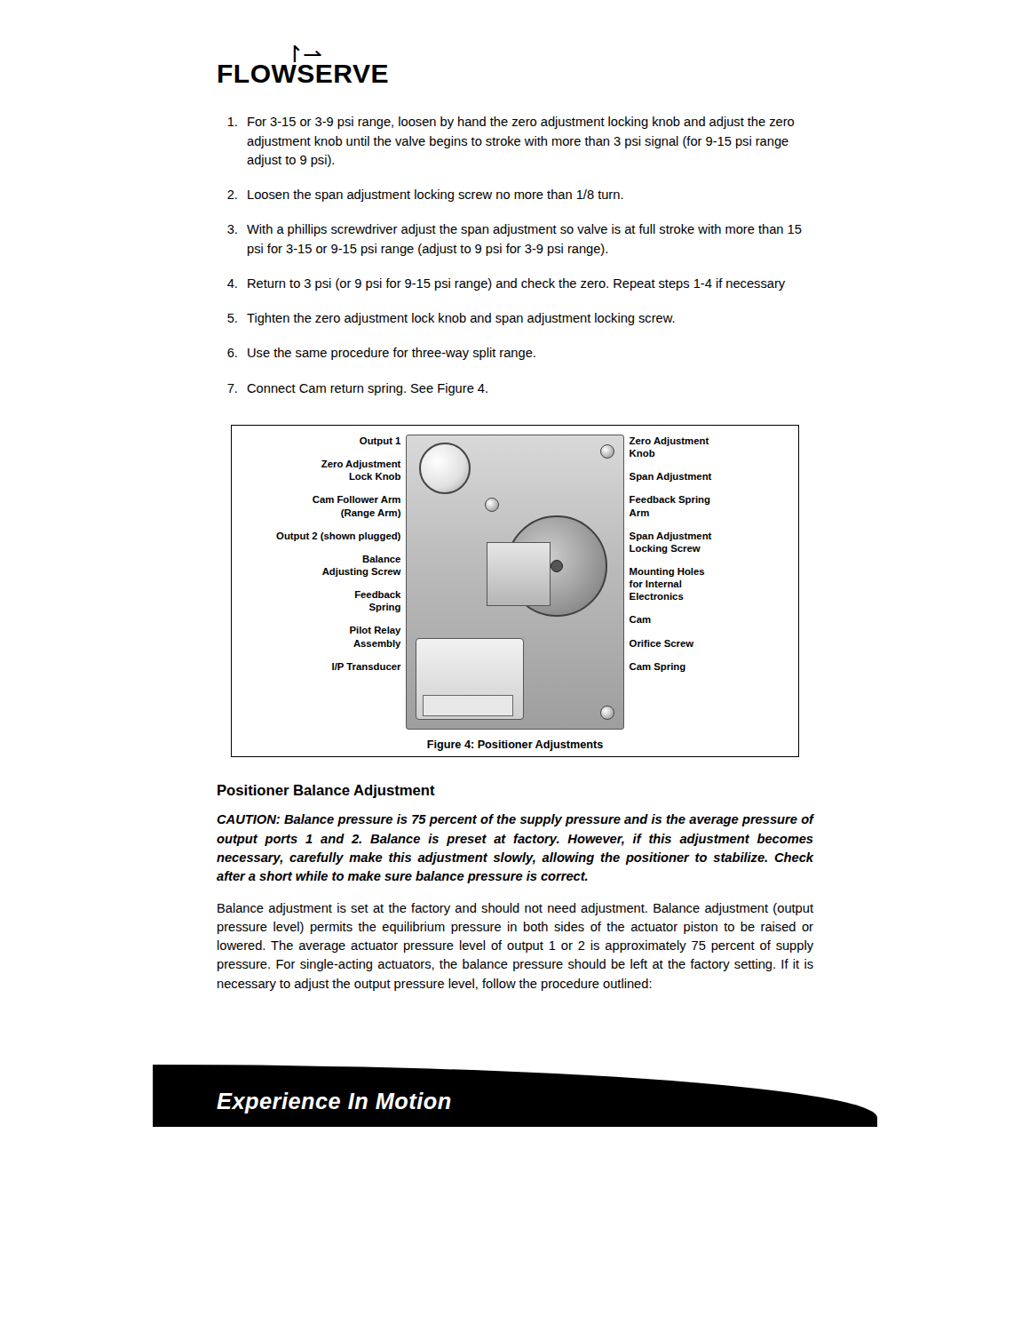↾⇀ FLOWSERVE
For 3-15 or 3-9 psi range, loosen by hand the zero adjustment locking knob and adjust the zero adjustment knob until the valve begins to stroke with more than 3 psi signal (for 9-15 psi range adjust to 9 psi).
Loosen the span adjustment locking screw no more than 1/8 turn.
With a phillips screwdriver adjust the span adjustment so valve is at full stroke with more than 15 psi for 3-15 or 9-15 psi range (adjust to 9 psi for 3-9 psi range).
Return to 3 psi (or 9 psi for 9-15 psi range) and check the zero. Repeat steps 1-4 if necessary
Tighten the zero adjustment lock knob and span adjustment locking screw.
Use the same procedure for three-way split range.
Connect Cam return spring. See Figure 4.
Output 1
Zero Adjustment
Lock Knob
Cam Follower Arm
(Range Arm)
Output 2 (shown plugged)
Balance
Adjusting Screw
Feedback
Spring
Pilot Relay
Assembly
I/P Transducer
Zero Adjustment
Knob
Span Adjustment
Feedback Spring
Arm
Span Adjustment
Locking Screw
Mounting Holes
for Internal
Electronics
Cam
Orifice Screw
Cam Spring
Figure 4: Positioner Adjustments
Positioner Balance Adjustment
CAUTION: Balance pressure is 75 percent of the supply pressure and is the average pressure of output ports 1 and 2. Balance is preset at factory. However, if this adjustment becomes necessary, carefully make this adjustment slowly, allowing the positioner to stabilize. Check after a short while to make sure balance pressure is correct.
Balance adjustment is set at the factory and should not need adjustment. Balance adjustment (output pressure level) permits the equilibrium pressure in both sides of the actuator piston to be raised or lowered. The average actuator pressure level of output 1 or 2 is approximately 75 percent of supply pressure. For single-acting actuators, the balance pressure should be left at the factory setting. If it is necessary to adjust the output pressure level, follow the procedure outlined:
Experience In Motion